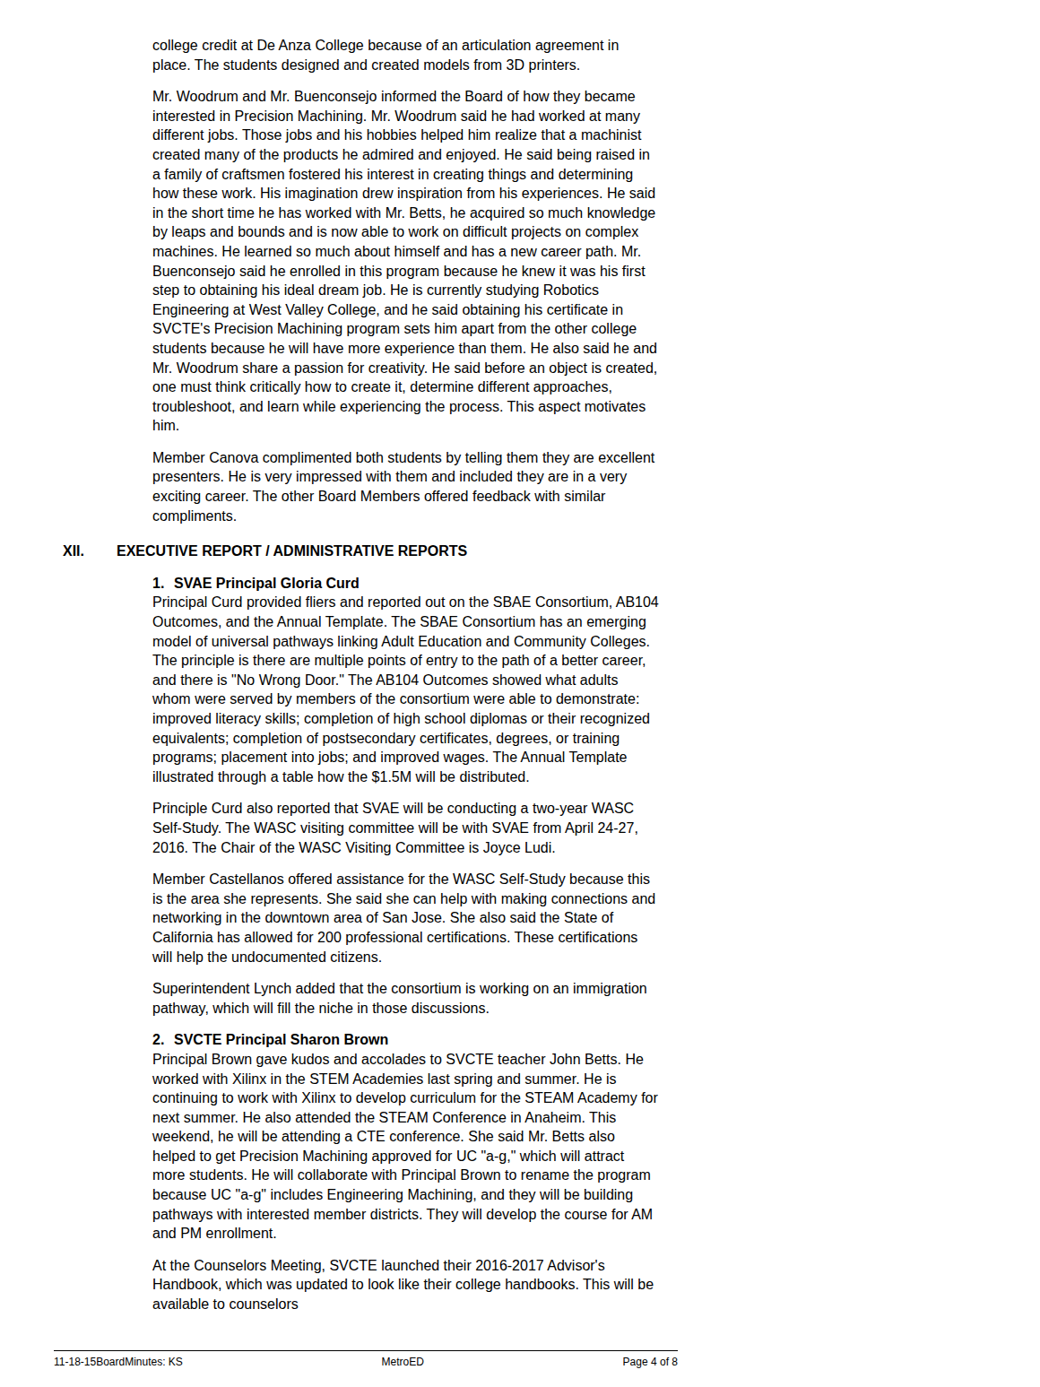college credit at De Anza College because of an articulation agreement in place. The students designed and created models from 3D printers.
Mr. Woodrum and Mr. Buenconsejo informed the Board of how they became interested in Precision Machining. Mr. Woodrum said he had worked at many different jobs. Those jobs and his hobbies helped him realize that a machinist created many of the products he admired and enjoyed. He said being raised in a family of craftsmen fostered his interest in creating things and determining how these work. His imagination drew inspiration from his experiences. He said in the short time he has worked with Mr. Betts, he acquired so much knowledge by leaps and bounds and is now able to work on difficult projects on complex machines. He learned so much about himself and has a new career path. Mr. Buenconsejo said he enrolled in this program because he knew it was his first step to obtaining his ideal dream job. He is currently studying Robotics Engineering at West Valley College, and he said obtaining his certificate in SVCTE's Precision Machining program sets him apart from the other college students because he will have more experience than them. He also said he and Mr. Woodrum share a passion for creativity. He said before an object is created, one must think critically how to create it, determine different approaches, troubleshoot, and learn while experiencing the process. This aspect motivates him.
Member Canova complimented both students by telling them they are excellent presenters. He is very impressed with them and included they are in a very exciting career. The other Board Members offered feedback with similar compliments.
XII.
EXECUTIVE REPORT / ADMINISTRATIVE REPORTS
1. SVAE Principal Gloria Curd
Principal Curd provided fliers and reported out on the SBAE Consortium, AB104 Outcomes, and the Annual Template. The SBAE Consortium has an emerging model of universal pathways linking Adult Education and Community Colleges. The principle is there are multiple points of entry to the path of a better career, and there is "No Wrong Door." The AB104 Outcomes showed what adults whom were served by members of the consortium were able to demonstrate: improved literacy skills; completion of high school diplomas or their recognized equivalents; completion of postsecondary certificates, degrees, or training programs; placement into jobs; and improved wages. The Annual Template illustrated through a table how the $1.5M will be distributed.
Principle Curd also reported that SVAE will be conducting a two-year WASC Self-Study. The WASC visiting committee will be with SVAE from April 24-27, 2016. The Chair of the WASC Visiting Committee is Joyce Ludi.
Member Castellanos offered assistance for the WASC Self-Study because this is the area she represents. She said she can help with making connections and networking in the downtown area of San Jose. She also said the State of California has allowed for 200 professional certifications. These certifications will help the undocumented citizens.
Superintendent Lynch added that the consortium is working on an immigration pathway, which will fill the niche in those discussions.
2. SVCTE Principal Sharon Brown
Principal Brown gave kudos and accolades to SVCTE teacher John Betts. He worked with Xilinx in the STEM Academies last spring and summer. He is continuing to work with Xilinx to develop curriculum for the STEAM Academy for next summer. He also attended the STEAM Conference in Anaheim. This weekend, he will be attending a CTE conference. She said Mr. Betts also helped to get Precision Machining approved for UC "a-g," which will attract more students. He will collaborate with Principal Brown to rename the program because UC "a-g" includes Engineering Machining, and they will be building pathways with interested member districts. They will develop the course for AM and PM enrollment.
At the Counselors Meeting, SVCTE launched their 2016-2017 Advisor's Handbook, which was updated to look like their college handbooks. This will be available to counselors
11-18-15BoardMinutes: KS
MetroED
Page 4 of 8